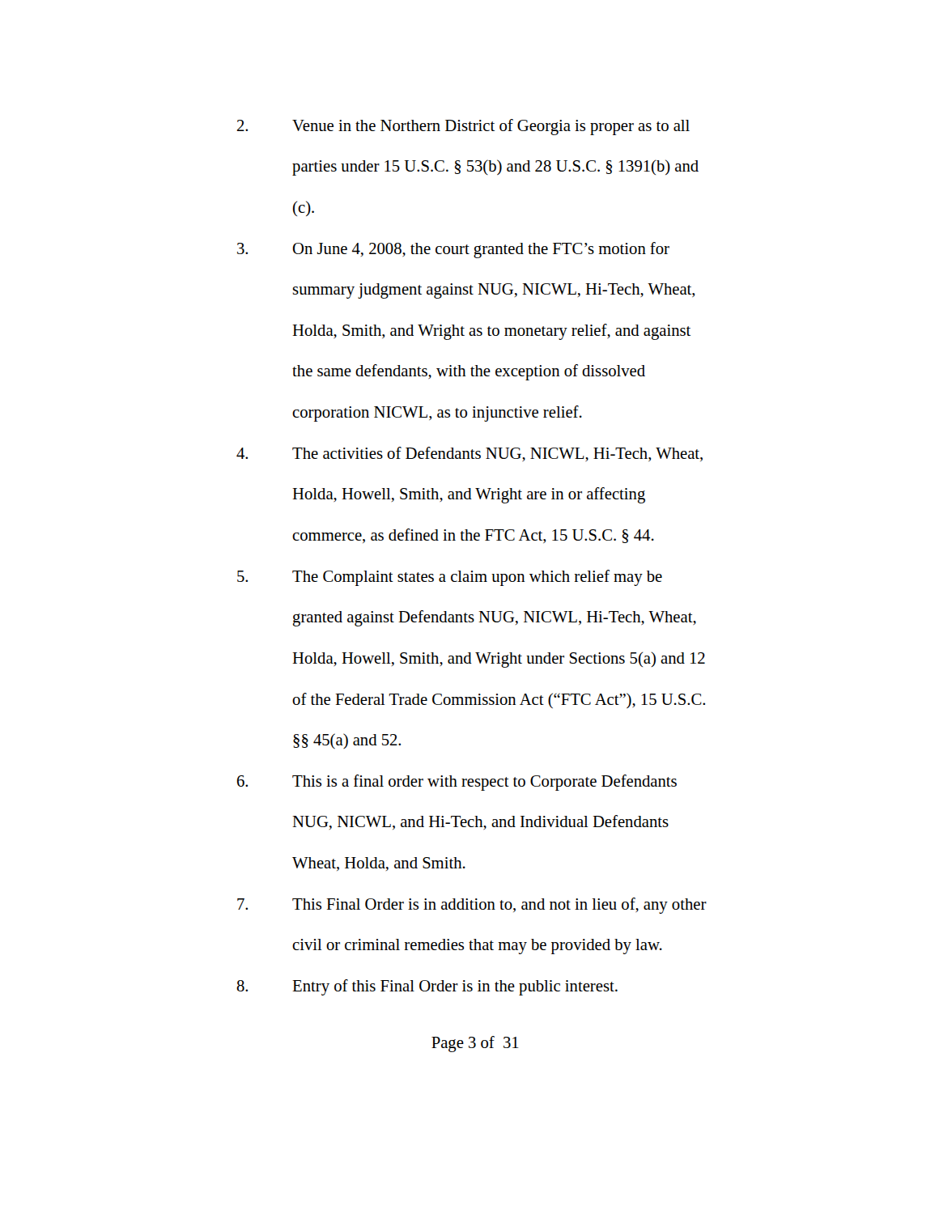2. Venue in the Northern District of Georgia is proper as to all parties under 15 U.S.C. § 53(b) and 28 U.S.C. § 1391(b) and (c).
3. On June 4, 2008, the court granted the FTC’s motion for summary judgment against NUG, NICWL, Hi-Tech, Wheat, Holda, Smith, and Wright as to monetary relief, and against the same defendants, with the exception of dissolved corporation NICWL, as to injunctive relief.
4. The activities of Defendants NUG, NICWL, Hi-Tech, Wheat, Holda, Howell, Smith, and Wright are in or affecting commerce, as defined in the FTC Act, 15 U.S.C. § 44.
5. The Complaint states a claim upon which relief may be granted against Defendants NUG, NICWL, Hi-Tech, Wheat, Holda, Howell, Smith, and Wright under Sections 5(a) and 12 of the Federal Trade Commission Act (“FTC Act”), 15 U.S.C. §§ 45(a) and 52.
6. This is a final order with respect to Corporate Defendants NUG, NICWL, and Hi-Tech, and Individual Defendants Wheat, Holda, and Smith.
7. This Final Order is in addition to, and not in lieu of, any other civil or criminal remedies that may be provided by law.
8. Entry of this Final Order is in the public interest.
Page 3 of 31